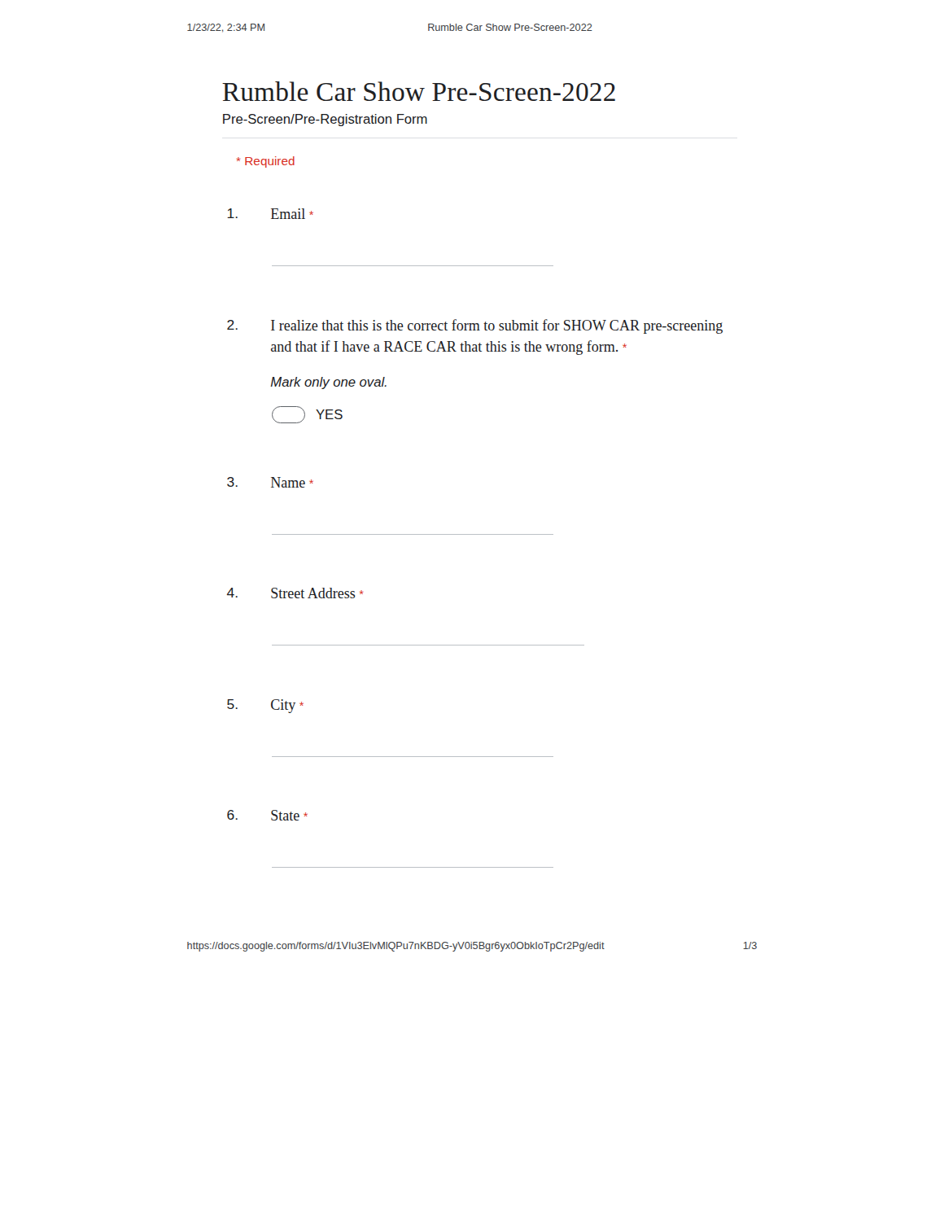1/23/22, 2:34 PM
Rumble Car Show Pre-Screen-2022
Rumble Car Show Pre-Screen-2022
Pre-Screen/Pre-Registration Form
* Required
Email *
I realize that this is the correct form to submit for SHOW CAR pre-screening and that if I have a RACE CAR that this is the wrong form. *
Mark only one oval.
YES
Name *
Street Address *
City *
State *
https://docs.google.com/forms/d/1VIu3ElvMlQPu7nKBDG-yV0i5Bgr6yx0ObkIoTpCr2Pg/edit
1/3